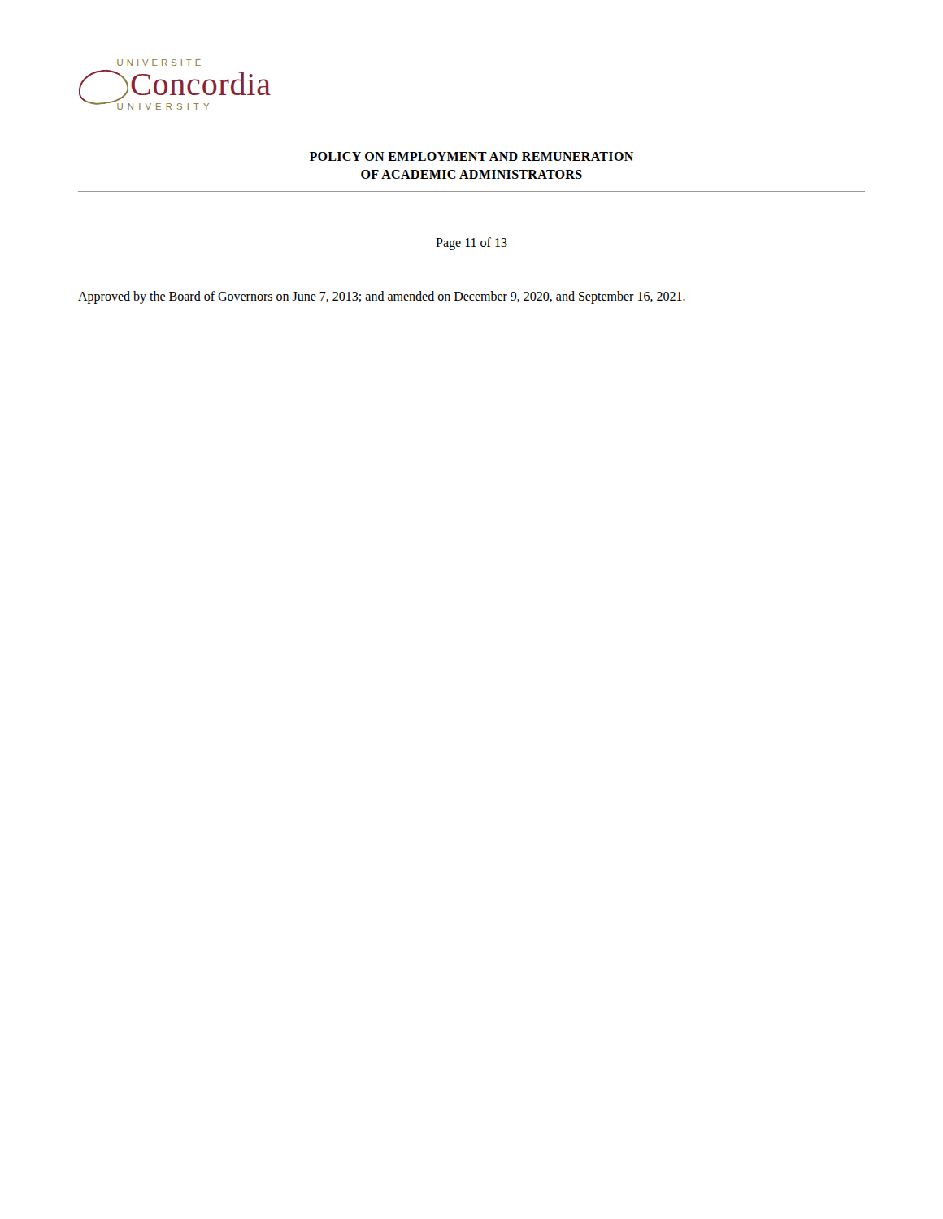UNIVERSITÉ Concordia UNIVERSITY
POLICY ON EMPLOYMENT AND REMUNERATION
OF ACADEMIC ADMINISTRATORS
Page 11 of 13
Approved by the Board of Governors on June 7, 2013; and amended on December 9, 2020, and September 16, 2021.